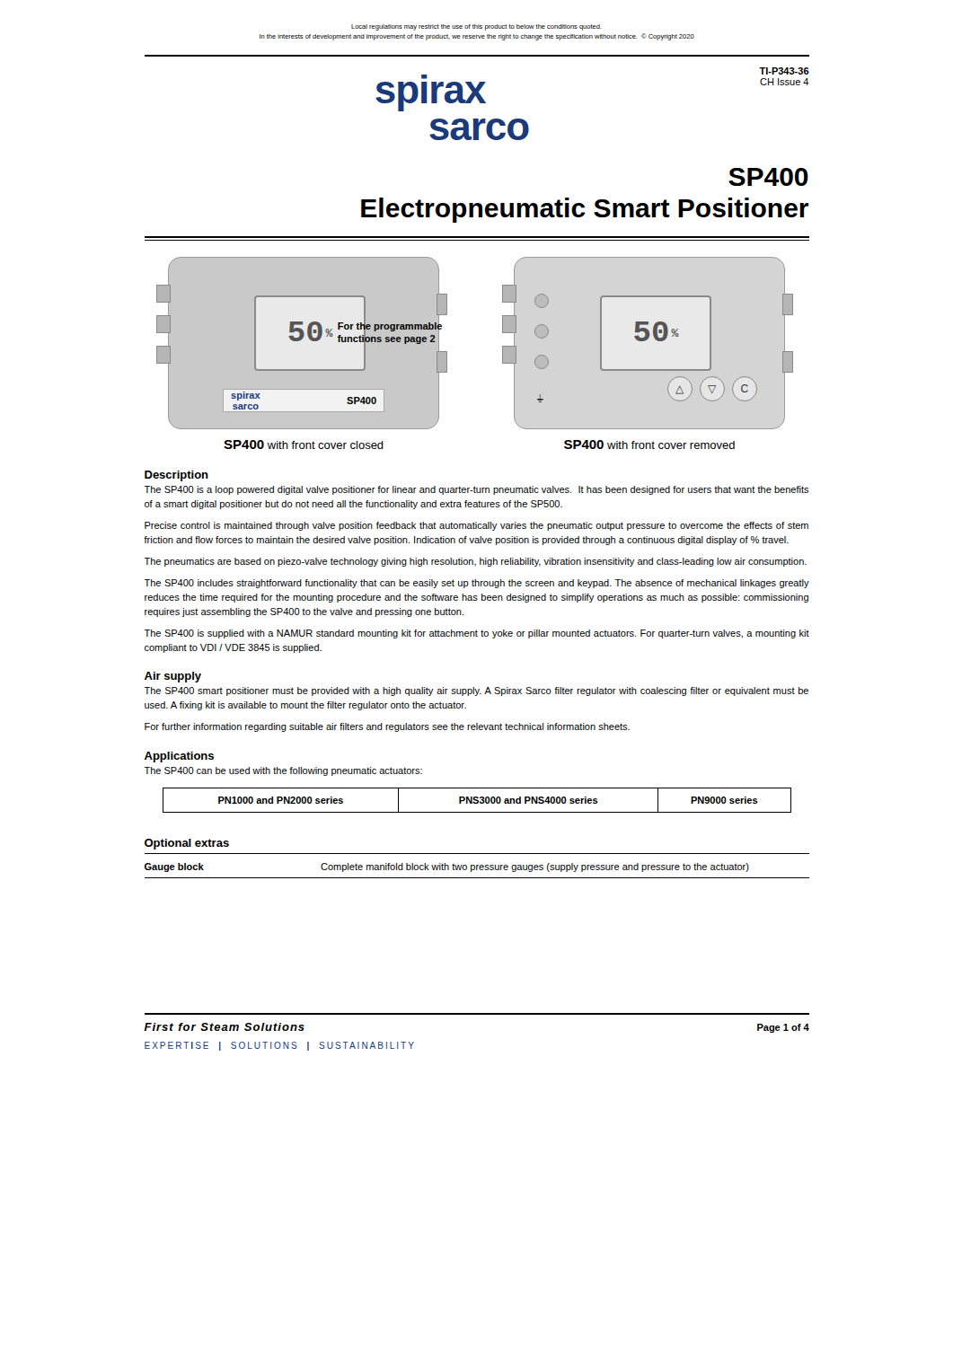Local regulations may restrict the use of this product to below the conditions quoted.
In the interests of development and improvement of the product, we reserve the right to change the specification without notice. © Copyright 2020
spirax sarco
TI-P343-36
CH Issue 4
SP400 Electropneumatic Smart Positioner
50%
spirax
sarco SP400
SP400 with front cover closed
For the programmable
functions see page 2
50%
△
▽
C
⏚
SP400 with front cover removed
Description
The SP400 is a loop powered digital valve positioner for linear and quarter-turn pneumatic valves. It has been designed for users that want the benefits of a smart digital positioner but do not need all the functionality and extra features of the SP500.
Precise control is maintained through valve position feedback that automatically varies the pneumatic output pressure to overcome the effects of stem friction and flow forces to maintain the desired valve position. Indication of valve position is provided through a continuous digital display of % travel.
The pneumatics are based on piezo-valve technology giving high resolution, high reliability, vibration insensitivity and class-leading low air consumption.
The SP400 includes straightforward functionality that can be easily set up through the screen and keypad. The absence of mechanical linkages greatly reduces the time required for the mounting procedure and the software has been designed to simplify operations as much as possible: commissioning requires just assembling the SP400 to the valve and pressing one button.
The SP400 is supplied with a NAMUR standard mounting kit for attachment to yoke or pillar mounted actuators. For quarter-turn valves, a mounting kit compliant to VDI / VDE 3845 is supplied.
Air supply
The SP400 smart positioner must be provided with a high quality air supply. A Spirax Sarco filter regulator with coalescing filter or equivalent must be used. A fixing kit is available to mount the filter regulator onto the actuator.
For further information regarding suitable air filters and regulators see the relevant technical information sheets.
Applications
The SP400 can be used with the following pneumatic actuators:
| PN1000 and PN2000 series | PNS3000 and PNS4000 series | PN9000 series |
Optional extras
Gauge block
Complete manifold block with two pressure gauges (supply pressure and pressure to the actuator)
First for Steam Solutions
Page 1 of 4
EXPERTISE | SOLUTIONS | SUSTAINABILITY